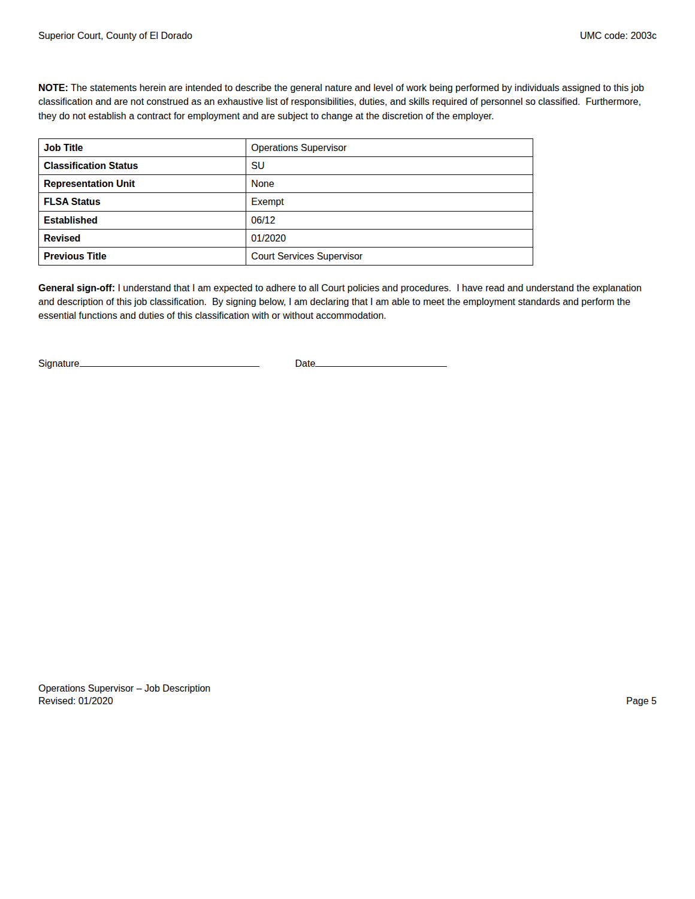Superior Court, County of El Dorado
UMC code: 2003c
NOTE: The statements herein are intended to describe the general nature and level of work being performed by individuals assigned to this job classification and are not construed as an exhaustive list of responsibilities, duties, and skills required of personnel so classified. Furthermore, they do not establish a contract for employment and are subject to change at the discretion of the employer.
| Job Title | Operations Supervisor |
| Classification Status | SU |
| Representation Unit | None |
| FLSA Status | Exempt |
| Established | 06/12 |
| Revised | 01/2020 |
| Previous Title | Court Services Supervisor |
General sign-off: I understand that I am expected to adhere to all Court policies and procedures. I have read and understand the explanation and description of this job classification. By signing below, I am declaring that I am able to meet the employment standards and perform the essential functions and duties of this classification with or without accommodation.
Signature
Date
Operations Supervisor – Job Description
Revised: 01/2020
Page 5